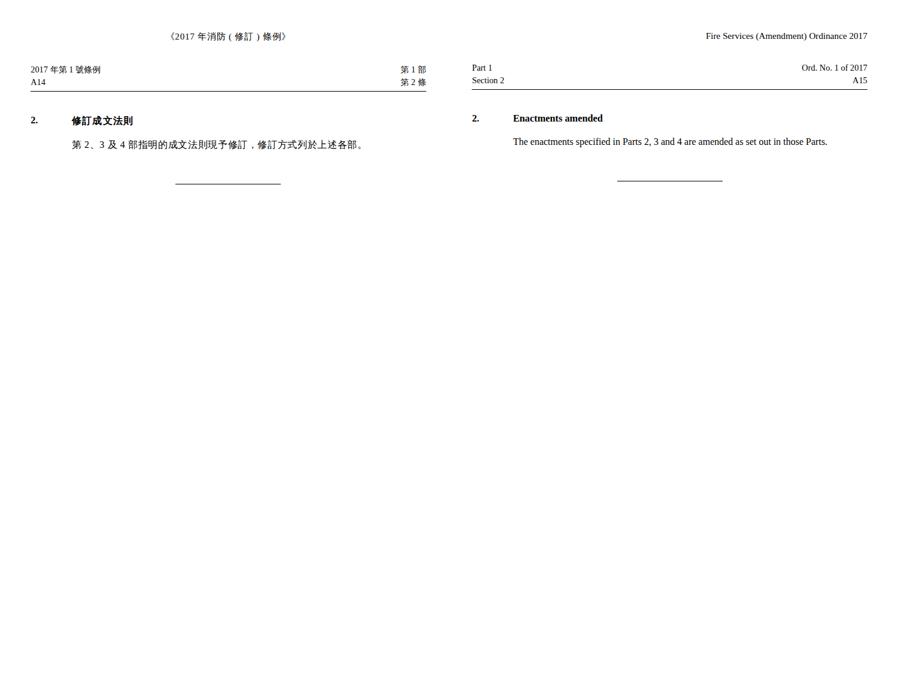《2017 年消防 ( 修訂 ) 條例》
2017 年第 1 號條例
A14
第 1 部
第 2 條
2.
修訂成文法則
第 2、3 及 4 部指明的成文法則現予修訂，修訂方式列於上述各部。
Fire Services (Amendment) Ordinance 2017
Part 1
Section 2
Ord. No. 1 of 2017
A15
2.
Enactments amended
The enactments specified in Parts 2, 3 and 4 are amended as set out in those Parts.